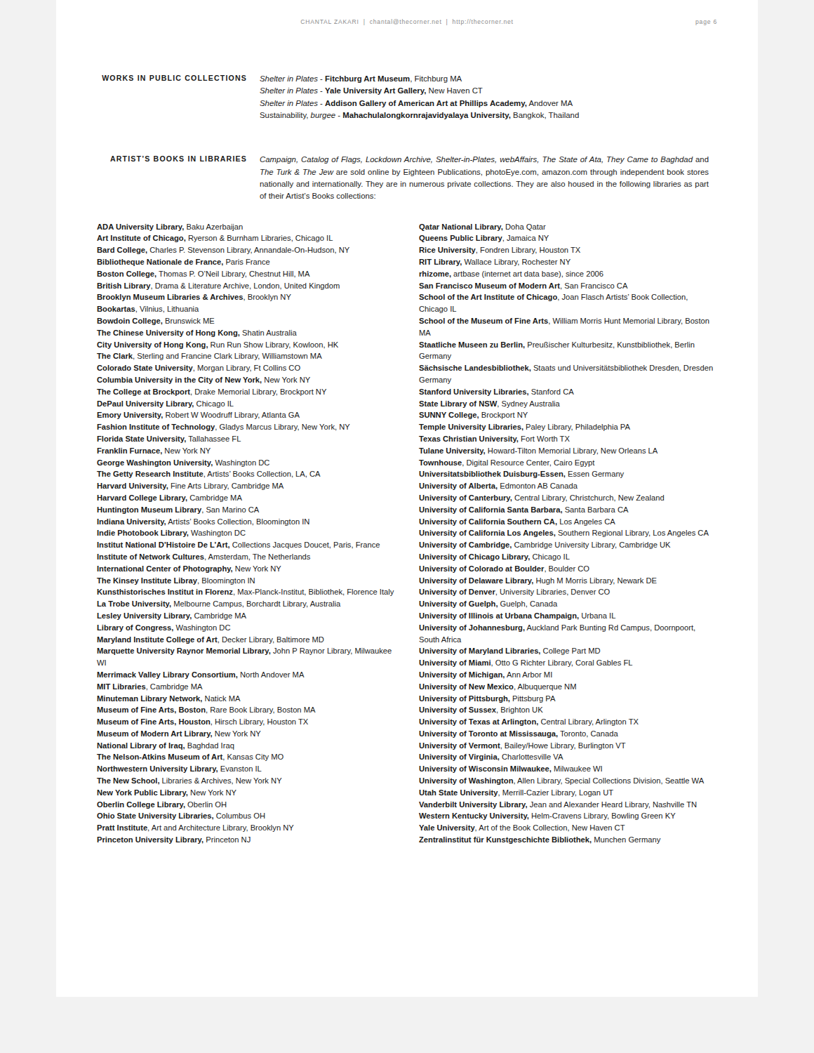CHANTAL ZAKARI|chantal@thecorner.net|http://thecorner.net
page 6
Works in Public Collections
Shelter in Plates - Fitchburg Art Museum, Fitchburg MA
Shelter in Plates - Yale University Art Gallery, New Haven CT
Shelter in Plates - Addison Gallery of American Art at Phillips Academy, Andover MA
Sustainability, burgee - Mahachulalongkornrajavidyalaya University, Bangkok, Thailand
Artist’s Books in Libraries
Campaign, Catalog of Flags, Lockdown Archive, Shelter-in-Plates, webAffairs, The State of Ata, They Came to Baghdad and The Turk & The Jew are sold online by Eighteen Publications, photoEye.com, amazon.com through independent book stores nationally and internationally. They are in numerous private collections. They are also housed in the following libraries as part of their Artist’s Books collections:
ADA University Library, Baku Azerbaijan
Art Institute of Chicago, Ryerson & Burnham Libraries, Chicago IL
Bard College, Charles P. Stevenson Library, Annandale-On-Hudson, NY
Bibliotheque Nationale de France, Paris France
Boston College, Thomas P. O’Neil Library, Chestnut Hill, MA
British Library, Drama & Literature Archive, London, United Kingdom
Brooklyn Museum Libraries & Archives, Brooklyn NY
Bookartas, Vilnius, Lithuania
Bowdoin College, Brunswick ME
The Chinese University of Hong Kong, Shatin Australia
City University of Hong Kong, Run Run Show Library, Kowloon, HK
The Clark, Sterling and Francine Clark Library, Williamstown MA
Colorado State University, Morgan Library, Ft Collins CO
Columbia University in the City of New York, New York NY
The College at Brockport, Drake Memorial Library, Brockport NY
DePaul University Library, Chicago IL
Emory University, Robert W Woodruff Library, Atlanta GA
Fashion Institute of Technology, Gladys Marcus Library, New York, NY
Florida State University, Tallahassee FL
Franklin Furnace, New York NY
George Washington University, Washington DC
The Getty Research Institute, Artists’ Books Collection, LA, CA
Harvard University, Fine Arts Library, Cambridge MA
Harvard College Library, Cambridge MA
Huntington Museum Library, San Marino CA
Indiana University, Artists’ Books Collection, Bloomington IN
Indie Photobook Library, Washington DC
Institut National D’Histoire De L’Art, Collections Jacques Doucet, Paris, France
Institute of Network Cultures, Amsterdam, The Netherlands
International Center of Photography, New York NY
The Kinsey Institute Libray, Bloomington IN
Kunsthistorisches Institut in Florenz, Max-Planck-Institut, Bibliothek, Florence Italy
La Trobe University, Melbourne Campus, Borchardt Library, Australia
Lesley University Library, Cambridge MA
Library of Congress, Washington DC
Maryland Institute College of Art, Decker Library, Baltimore MD
Marquette University Raynor Memorial Library, John P Raynor Library, Milwaukee WI
Merrimack Valley Library Consortium, North Andover MA
MIT Libraries, Cambridge MA
Minuteman Library Network, Natick MA
Museum of Fine Arts, Boston, Rare Book Library, Boston MA
Museum of Fine Arts, Houston, Hirsch Library, Houston TX
Museum of Modern Art Library, New York NY
National Library of Iraq, Baghdad Iraq
The Nelson-Atkins Museum of Art, Kansas City MO
Northwestern University Library, Evanston IL
The New School, Libraries & Archives, New York NY
New York Public Library, New York NY
Oberlin College Library, Oberlin OH
Ohio State University Libraries, Columbus OH
Pratt Institute, Art and Architecture Library, Brooklyn NY
Princeton University Library, Princeton NJ
Qatar National Library, Doha Qatar
Queens Public Library, Jamaica NY
Rice University, Fondren Library, Houston TX
RIT Library, Wallace Library, Rochester NY
rhizome, artbase (internet art data base), since 2006
San Francisco Museum of Modern Art, San Francisco CA
School of the Art Institute of Chicago, Joan Flasch Artists’ Book Collection, Chicago IL
School of the Museum of Fine Arts, William Morris Hunt Memorial Library, Boston MA
Staatliche Museen zu Berlin, Preußischer Kulturbesitz, Kunstbibliothek, Berlin Germany
Sächsische Landesbibliothek, Staats und Universitätsbibliothek Dresden, Dresden Germany
Stanford University Libraries, Stanford CA
State Library of NSW, Sydney Australia
SUNNY College, Brockport NY
Temple University Libraries, Paley Library, Philadelphia PA
Texas Christian University, Fort Worth TX
Tulane University, Howard-Tilton Memorial Library, New Orleans LA
Townhouse, Digital Resource Center, Cairo Egypt
Universitatsbibliothek Duisburg-Essen, Essen Germany
University of Alberta, Edmonton AB Canada
University of Canterbury, Central Library, Christchurch, New Zealand
University of California Santa Barbara, Santa Barbara CA
University of California Southern CA, Los Angeles CA
University of California Los Angeles, Southern Regional Library, Los Angeles CA
University of Cambridge, Cambridge University Library, Cambridge UK
University of Chicago Library, Chicago IL
University of Colorado at Boulder, Boulder CO
University of Delaware Library, Hugh M Morris Library, Newark DE
University of Denver, University Libraries, Denver CO
University of Guelph, Guelph, Canada
University of Illinois at Urbana Champaign, Urbana IL
University of Johannesburg, Auckland Park Bunting Rd Campus, Doornpoort, South Africa
University of Maryland Libraries, College Part MD
University of Miami, Otto G Richter Library, Coral Gables FL
University of Michigan, Ann Arbor MI
University of New Mexico, Albuquerque NM
University of Pittsburgh, Pittsburg PA
University of Sussex, Brighton UK
University of Texas at Arlington, Central Library, Arlington TX
University of Toronto at Mississauga, Toronto, Canada
University of Vermont, Bailey/Howe Library, Burlington VT
University of Virginia, Charlottesville VA
University of Wisconsin Milwaukee, Milwaukee WI
University of Washington, Allen Library, Special Collections Division, Seattle WA
Utah State University, Merrill-Cazier Library, Logan UT
Vanderbilt University Library, Jean and Alexander Heard Library, Nashville TN
Western Kentucky University, Helm-Cravens Library, Bowling Green KY
Yale University, Art of the Book Collection, New Haven CT
Zentralinstitut für Kunstgeschichte Bibliothek, Munchen Germany